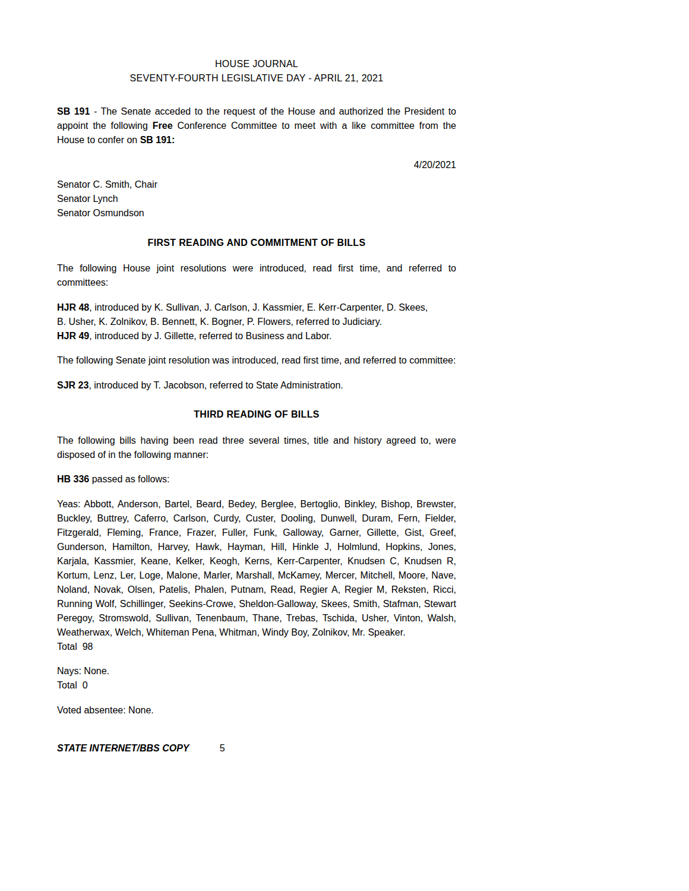HOUSE JOURNAL
SEVENTY-FOURTH LEGISLATIVE DAY - APRIL 21, 2021
SB 191 - The Senate acceded to the request of the House and authorized the President to appoint the following Free Conference Committee to meet with a like committee from the House to confer on SB 191:
4/20/2021
Senator C. Smith, Chair Senator Lynch Senator Osmundson
FIRST READING AND COMMITMENT OF BILLS
The following House joint resolutions were introduced, read first time, and referred to committees:
HJR 48, introduced by K. Sullivan, J. Carlson, J. Kassmier, E. Kerr-Carpenter, D. Skees,
B. Usher, K. Zolnikov, B. Bennett, K. Bogner, P. Flowers, referred to Judiciary.
HJR 49, introduced by J. Gillette, referred to Business and Labor.
The following Senate joint resolution was introduced, read first time, and referred to committee:
SJR 23, introduced by T. Jacobson, referred to State Administration.
THIRD READING OF BILLS
The following bills having been read three several times, title and history agreed to, were disposed of in the following manner:
HB 336 passed as follows:
Yeas: Abbott, Anderson, Bartel, Beard, Bedey, Berglee, Bertoglio, Binkley, Bishop, Brewster, Buckley, Buttrey, Caferro, Carlson, Curdy, Custer, Dooling, Dunwell, Duram, Fern, Fielder, Fitzgerald, Fleming, France, Frazer, Fuller, Funk, Galloway, Garner, Gillette, Gist, Greef, Gunderson, Hamilton, Harvey, Hawk, Hayman, Hill, Hinkle J, Holmlund, Hopkins, Jones, Karjala, Kassmier, Keane, Kelker, Keogh, Kerns, Kerr-Carpenter, Knudsen C, Knudsen R, Kortum, Lenz, Ler, Loge, Malone, Marler, Marshall, McKamey, Mercer, Mitchell, Moore, Nave, Noland, Novak, Olsen, Patelis, Phalen, Putnam, Read, Regier A, Regier M, Reksten, Ricci, Running Wolf, Schillinger, Seekins-Crowe, Sheldon-Galloway, Skees, Smith, Stafman, Stewart Peregoy, Stromswold, Sullivan, Tenenbaum, Thane, Trebas, Tschida, Usher, Vinton, Walsh, Weatherwax, Welch, Whiteman Pena, Whitman, Windy Boy, Zolnikov, Mr. Speaker.
Total 98
Nays: None.
Total 0
Voted absentee: None.
STATE INTERNET/BBS COPY 5